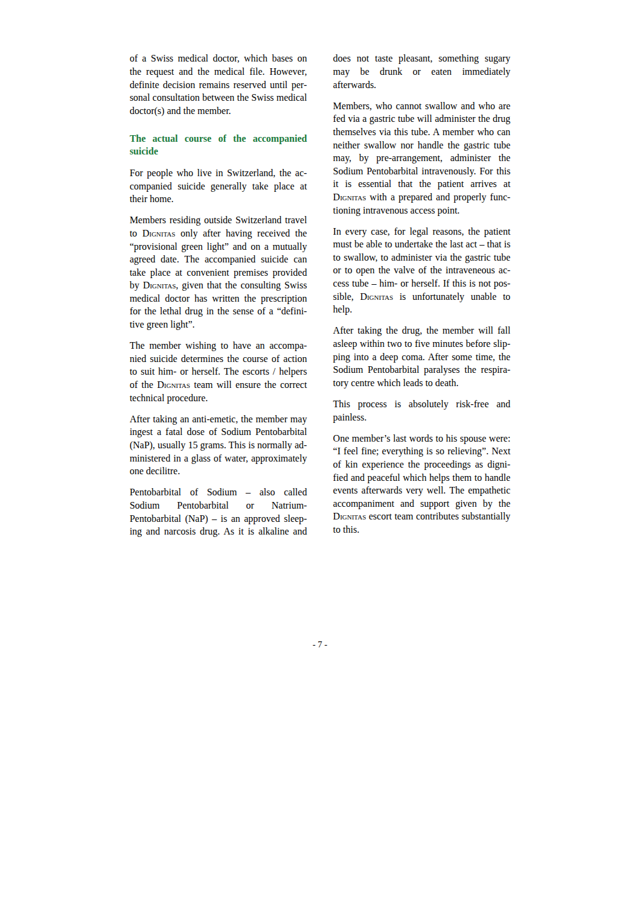of a Swiss medical doctor, which bases on the request and the medical file. However, definite decision remains reserved until personal consultation between the Swiss medical doctor(s) and the member.
The actual course of the accompanied suicide
For people who live in Switzerland, the accompanied suicide generally take place at their home.
Members residing outside Switzerland travel to Dignitas only after having received the “provisional green light” and on a mutually agreed date. The accompanied suicide can take place at convenient premises provided by Dignitas, given that the consulting Swiss medical doctor has written the prescription for the lethal drug in the sense of a “definitive green light”.
The member wishing to have an accompanied suicide determines the course of action to suit him- or herself. The escorts / helpers of the Dignitas team will ensure the correct technical procedure.
After taking an anti-emetic, the member may ingest a fatal dose of Sodium Pentobarbital (NaP), usually 15 grams. This is normally administered in a glass of water, approximately one decilitre.
Pentobarbital of Sodium – also called Sodium Pentobarbital or Natrium-Pentobarbital (NaP) – is an approved sleeping and narcosis drug. As it is alkaline and does not taste pleasant, something sugary may be drunk or eaten immediately afterwards.
Members, who cannot swallow and who are fed via a gastric tube will administer the drug themselves via this tube. A member who can neither swallow nor handle the gastric tube may, by pre-arrangement, administer the Sodium Pentobarbital intravenously. For this it is essential that the patient arrives at Dignitas with a prepared and properly functioning intravenous access point.
In every case, for legal reasons, the patient must be able to undertake the last act – that is to swallow, to administer via the gastric tube or to open the valve of the intraveneous access tube – him- or herself. If this is not possible, Dignitas is unfortunately unable to help.
After taking the drug, the member will fall asleep within two to five minutes before slipping into a deep coma. After some time, the Sodium Pentobarbital paralyses the respiratory centre which leads to death.
This process is absolutely risk-free and painless.
One member’s last words to his spouse were: “I feel fine; everything is so relieving”. Next of kin experience the proceedings as dignified and peaceful which helps them to handle events afterwards very well. The empathetic accompaniment and support given by the Dignitas escort team contributes substantially to this.
- 7 -